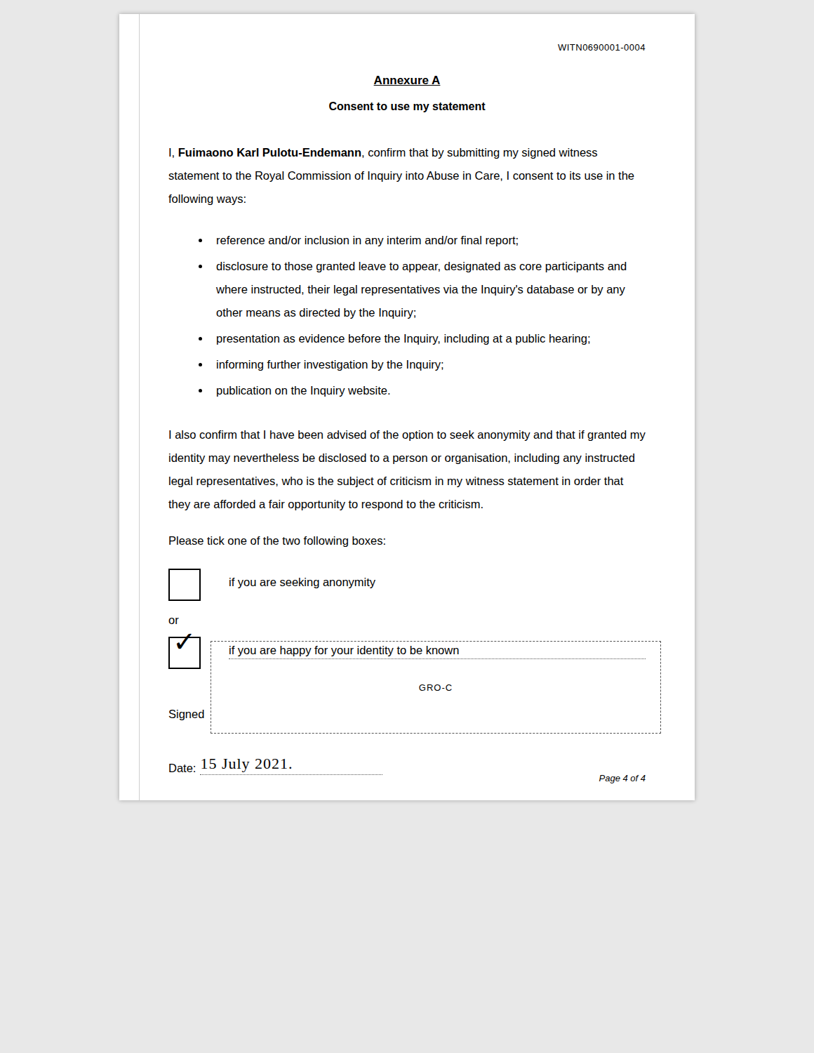WITN0690001-0004
Annexure A
Consent to use my statement
I, Fuimaono Karl Pulotu-Endemann, confirm that by submitting my signed witness statement to the Royal Commission of Inquiry into Abuse in Care, I consent to its use in the following ways:
reference and/or inclusion in any interim and/or final report;
disclosure to those granted leave to appear, designated as core participants and where instructed, their legal representatives via the Inquiry's database or by any other means as directed by the Inquiry;
presentation as evidence before the Inquiry, including at a public hearing;
informing further investigation by the Inquiry;
publication on the Inquiry website.
I also confirm that I have been advised of the option to seek anonymity and that if granted my identity may nevertheless be disclosed to a person or organisation, including any instructed legal representatives, who is the subject of criticism in my witness statement in order that they are afforded a fair opportunity to respond to the criticism.
Please tick one of the two following boxes:
if you are seeking anonymity
or
✓
if you are happy for your identity to be known
GRO-C
Signed
Date: 15 July 2021.
Page 4 of 4